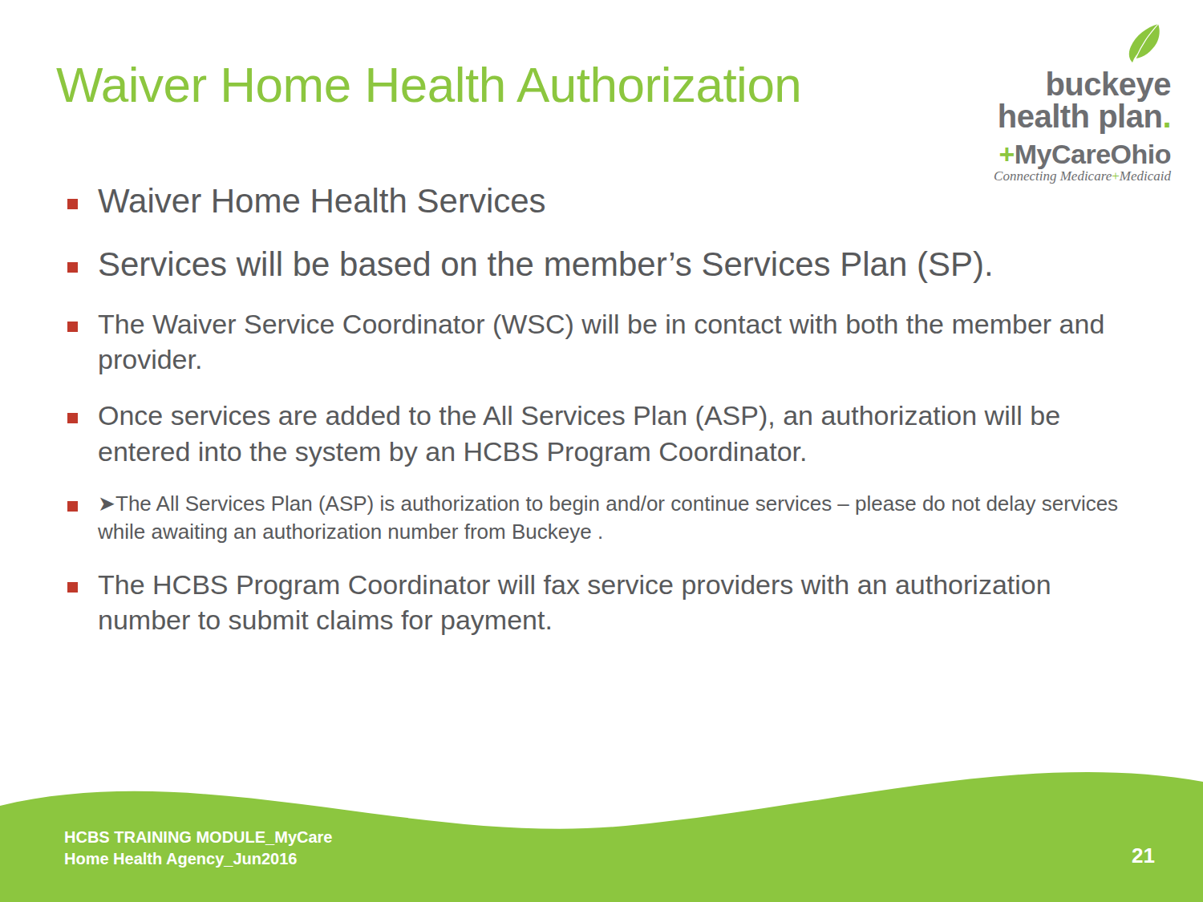buckeye
health plan.
+MyCareOhio
Connecting Medicare+Medicaid
Waiver Home Health Authorization
Waiver Home Health Services
Services will be based on the member’s Services Plan (SP).
The Waiver Service Coordinator (WSC) will be in contact with both the member and provider.
Once services are added to the All Services Plan (ASP), an authorization will be entered into the system by an HCBS Program Coordinator.
➤The All Services Plan (ASP) is authorization to begin and/or continue services – please do not delay services while awaiting an authorization number from Buckeye .
The HCBS Program Coordinator will fax service providers with an authorization number to submit claims for payment.
HCBS TRAINING MODULE_MyCare
Home Health Agency_Jun2016
21